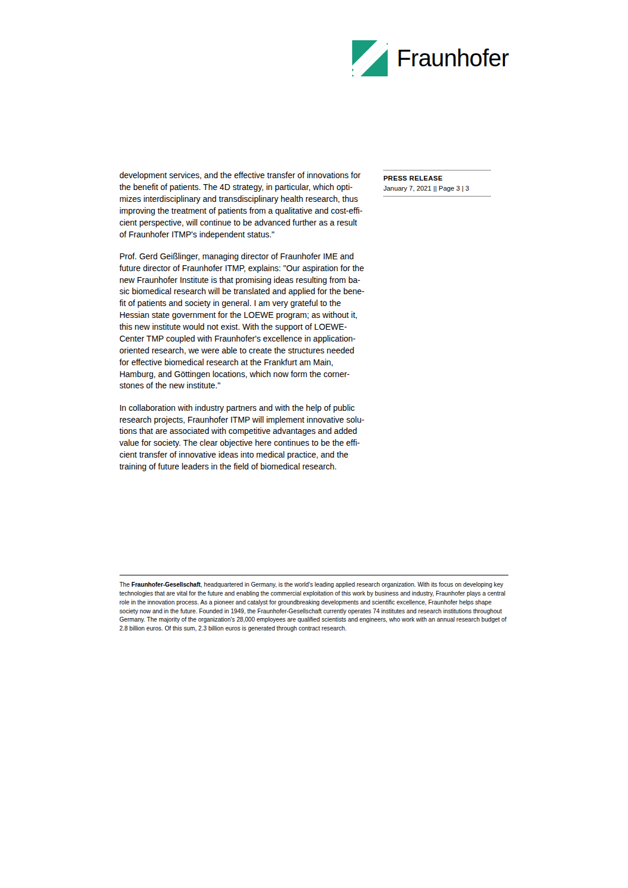Fraunhofer
development services, and the effective transfer of innovations for the benefit of patients. The 4D strategy, in particular, which optimizes interdisciplinary and transdisciplinary health research, thus improving the treatment of patients from a qualitative and cost-efficient perspective, will continue to be advanced further as a result of Fraunhofer ITMP's independent status."
Prof. Gerd Geißlinger, managing director of Fraunhofer IME and future director of Fraunhofer ITMP, explains: "Our aspiration for the new Fraunhofer Institute is that promising ideas resulting from basic biomedical research will be translated and applied for the benefit of patients and society in general. I am very grateful to the Hessian state government for the LOEWE program; as without it, this new institute would not exist. With the support of LOEWE-Center TMP coupled with Fraunhofer's excellence in application-oriented research, we were able to create the structures needed for effective biomedical research at the Frankfurt am Main, Hamburg, and Göttingen locations, which now form the cornerstones of the new institute."
In collaboration with industry partners and with the help of public research projects, Fraunhofer ITMP will implement innovative solutions that are associated with competitive advantages and added value for society. The clear objective here continues to be the efficient transfer of innovative ideas into medical practice, and the training of future leaders in the field of biomedical research.
PRESS RELEASE
January 7, 2021 || Page 3 | 3
The Fraunhofer-Gesellschaft, headquartered in Germany, is the world's leading applied research organization. With its focus on developing key technologies that are vital for the future and enabling the commercial exploitation of this work by business and industry, Fraunhofer plays a central role in the innovation process. As a pioneer and catalyst for groundbreaking developments and scientific excellence, Fraunhofer helps shape society now and in the future. Founded in 1949, the Fraunhofer-Gesellschaft currently operates 74 institutes and research institutions throughout Germany. The majority of the organization's 28,000 employees are qualified scientists and engineers, who work with an annual research budget of 2.8 billion euros. Of this sum, 2.3 billion euros is generated through contract research.